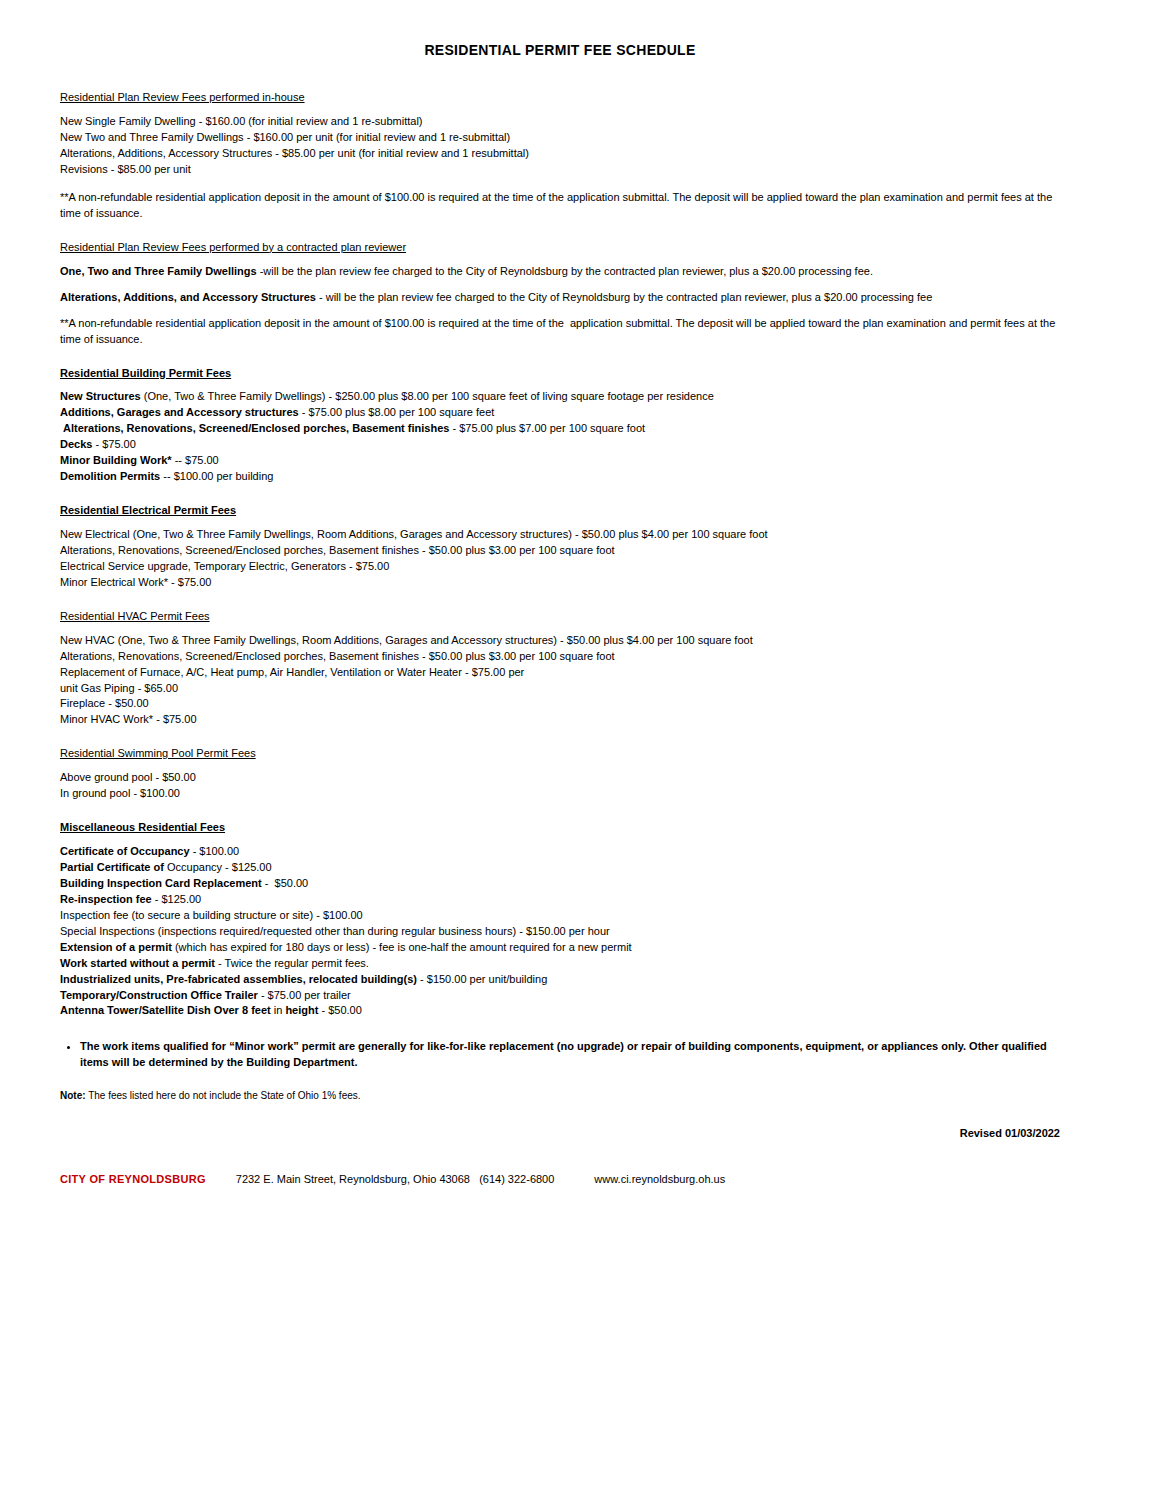RESIDENTIAL PERMIT FEE SCHEDULE
Residential Plan Review Fees performed in-house
New Single Family Dwelling - $160.00 (for initial review and 1 re-submittal)
New Two and Three Family Dwellings - $160.00 per unit (for initial review and 1 re-submittal)
Alterations, Additions, Accessory Structures - $85.00 per unit (for initial review and 1 resubmittal)
Revisions - $85.00 per unit
**A non-refundable residential application deposit in the amount of $100.00 is required at the time of the application submittal. The deposit will be applied toward the plan examination and permit fees at the time of issuance.
Residential Plan Review Fees performed by a contracted plan reviewer
One, Two and Three Family Dwellings -will be the plan review fee charged to the City of Reynoldsburg by the contracted plan reviewer, plus a $20.00 processing fee.
Alterations, Additions, and Accessory Structures - will be the plan review fee charged to the City of Reynoldsburg by the contracted plan reviewer, plus a $20.00 processing fee
**A non-refundable residential application deposit in the amount of $100.00 is required at the time of the application submittal. The deposit will be applied toward the plan examination and permit fees at the time of issuance.
Residential Building Permit Fees
New Structures (One, Two & Three Family Dwellings) - $250.00 plus $8.00 per 100 square feet of living square footage per residence
Additions, Garages and Accessory structures - $75.00 plus $8.00 per 100 square feet
Alterations, Renovations, Screened/Enclosed porches, Basement finishes - $75.00 plus $7.00 per 100 square foot
Decks - $75.00
Minor Building Work* -- $75.00
Demolition Permits -- $100.00 per building
Residential Electrical Permit Fees
New Electrical (One, Two & Three Family Dwellings, Room Additions, Garages and Accessory structures) - $50.00 plus $4.00 per 100 square foot
Alterations, Renovations, Screened/Enclosed porches, Basement finishes - $50.00 plus $3.00 per 100 square foot
Electrical Service upgrade, Temporary Electric, Generators - $75.00
Minor Electrical Work* - $75.00
Residential HVAC Permit Fees
New HVAC (One, Two & Three Family Dwellings, Room Additions, Garages and Accessory structures) - $50.00 plus $4.00 per 100 square foot
Alterations, Renovations, Screened/Enclosed porches, Basement finishes - $50.00 plus $3.00 per 100 square foot
Replacement of Furnace, A/C, Heat pump, Air Handler, Ventilation or Water Heater - $75.00 per
unit Gas Piping - $65.00
Fireplace - $50.00
Minor HVAC Work* - $75.00
Residential Swimming Pool Permit Fees
Above ground pool - $50.00
In ground pool - $100.00
Miscellaneous Residential Fees
Certificate of Occupancy - $100.00
Partial Certificate of Occupancy - $125.00
Building Inspection Card Replacement - $50.00
Re-inspection fee - $125.00
Inspection fee (to secure a building structure or site) - $100.00
Special Inspections (inspections required/requested other than during regular business hours) - $150.00 per hour
Extension of a permit (which has expired for 180 days or less) - fee is one-half the amount required for a new permit
Work started without a permit - Twice the regular permit fees.
Industrialized units, Pre-fabricated assemblies, relocated building(s) - $150.00 per unit/building
Temporary/Construction Office Trailer - $75.00 per trailer
Antenna Tower/Satellite Dish Over 8 feet in height - $50.00
The work items qualified for “Minor work” permit are generally for like-for-like replacement (no upgrade) or repair of building components, equipment, or appliances only. Other qualified items will be determined by the Building Department.
Note: The fees listed here do not include the State of Ohio 1% fees.
Revised 01/03/2022
CITY OF REYNOLDSBURG 7232 E. Main Street, Reynoldsburg, Ohio 43068 (614) 322-6800 www.ci.reynoldsburg.oh.us